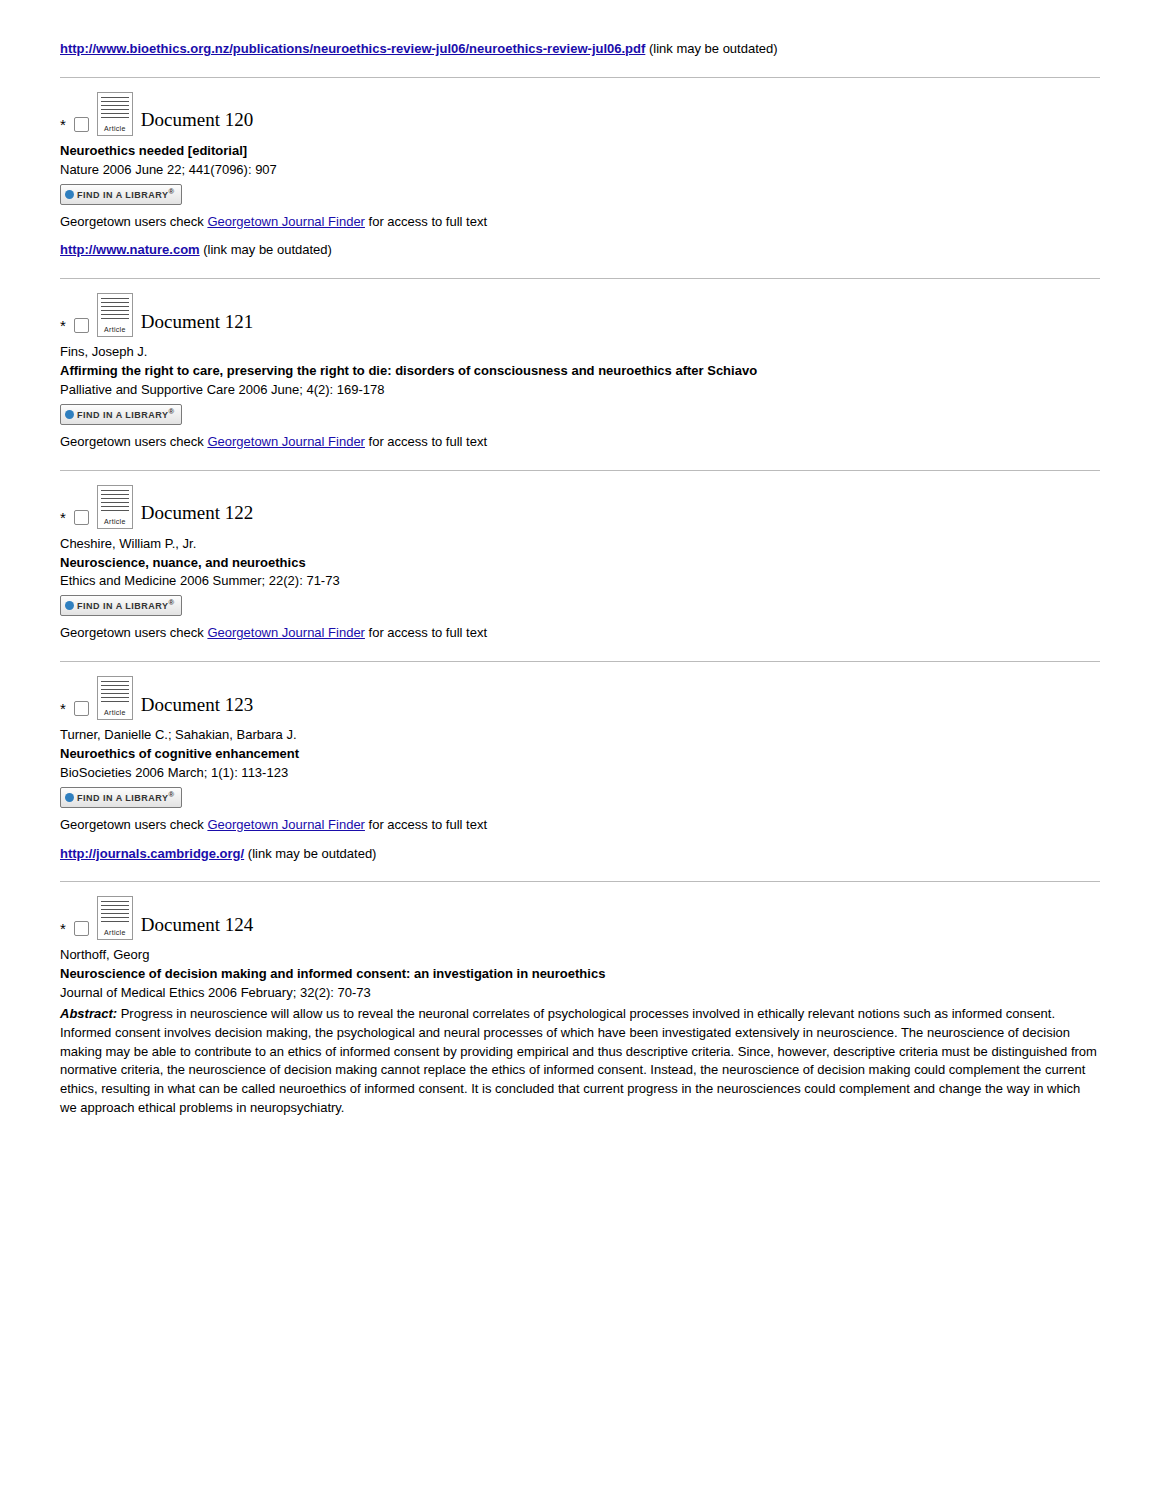http://www.bioethics.org.nz/publications/neuroethics-review-jul06/neuroethics-review-jul06.pdf (link may be outdated)
* Article Document 120
Neuroethics needed [editorial]
Nature 2006 June 22; 441(7096): 907
FIND IN A LIBRARY®
Georgetown users check Georgetown Journal Finder for access to full text
http://www.nature.com (link may be outdated)
* Article Document 121
Fins, Joseph J.
Affirming the right to care, preserving the right to die: disorders of consciousness and neuroethics after Schiavo
Palliative and Supportive Care 2006 June; 4(2): 169-178
FIND IN A LIBRARY®
Georgetown users check Georgetown Journal Finder for access to full text
* Article Document 122
Cheshire, William P., Jr.
Neuroscience, nuance, and neuroethics
Ethics and Medicine 2006 Summer; 22(2): 71-73
FIND IN A LIBRARY®
Georgetown users check Georgetown Journal Finder for access to full text
* Article Document 123
Turner, Danielle C.; Sahakian, Barbara J.
Neuroethics of cognitive enhancement
BioSocieties 2006 March; 1(1): 113-123
FIND IN A LIBRARY®
Georgetown users check Georgetown Journal Finder for access to full text
http://journals.cambridge.org/ (link may be outdated)
* Article Document 124
Northoff, Georg
Neuroscience of decision making and informed consent: an investigation in neuroethics
Journal of Medical Ethics 2006 February; 32(2): 70-73
Abstract: Progress in neuroscience will allow us to reveal the neuronal correlates of psychological processes involved in ethically relevant notions such as informed consent. Informed consent involves decision making, the psychological and neural processes of which have been investigated extensively in neuroscience. The neuroscience of decision making may be able to contribute to an ethics of informed consent by providing empirical and thus descriptive criteria. Since, however, descriptive criteria must be distinguished from normative criteria, the neuroscience of decision making cannot replace the ethics of informed consent. Instead, the neuroscience of decision making could complement the current ethics, resulting in what can be called neuroethics of informed consent. It is concluded that current progress in the neurosciences could complement and change the way in which we approach ethical problems in neuropsychiatry.